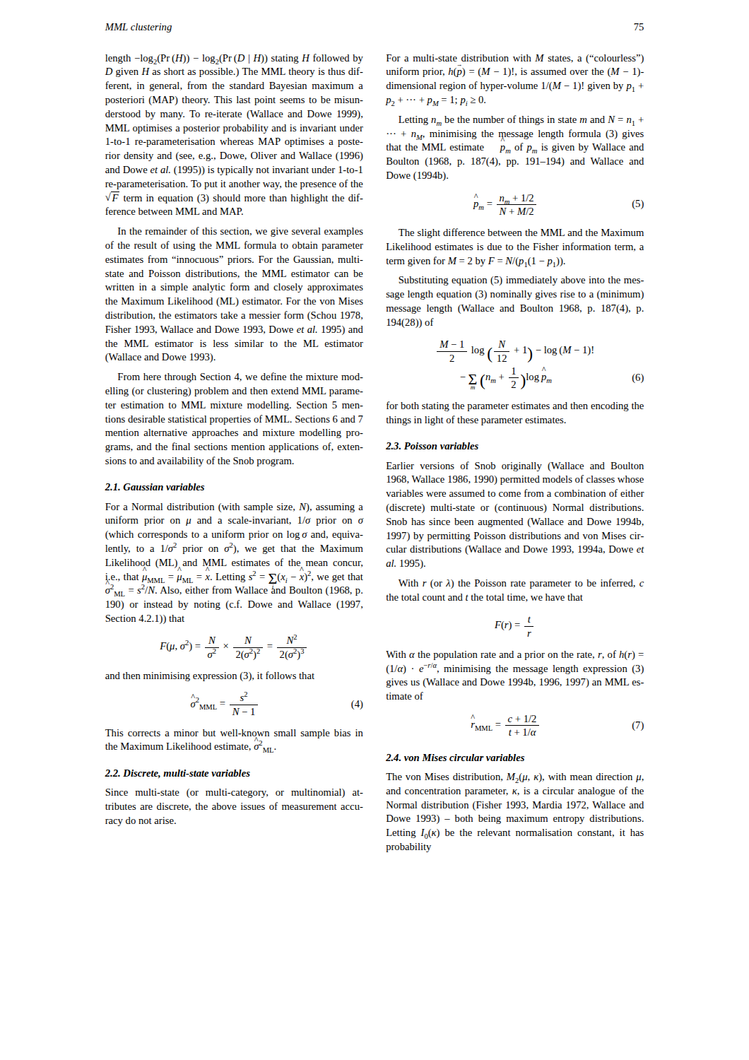MML clustering 75
length −log2(Pr (H)) − log2(Pr (D | H)) stating H followed by D given H as short as possible.) The MML theory is thus different, in general, from the standard Bayesian maximum a posteriori (MAP) theory. This last point seems to be misunderstood by many. To re-iterate (Wallace and Dowe 1999), MML optimises a posterior probability and is invariant under 1-to-1 re-parameterisation whereas MAP optimises a posterior density and (see, e.g., Dowe, Oliver and Wallace (1996) and Dowe et al. (1995)) is typically not invariant under 1-to-1 re-parameterisation. To put it another way, the presence of the F term in equation (3) should more than highlight the difference between MML and MAP.
In the remainder of this section, we give several examples of the result of using the MML formula to obtain parameter estimates from “innocuous” priors. For the Gaussian, multi-state and Poisson distributions, the MML estimator can be written in a simple analytic form and closely approximates the Maximum Likelihood (ML) estimator. For the von Mises distribution, the estimators take a messier form (Schou 1978, Fisher 1993, Wallace and Dowe 1993, Dowe et al. 1995) and the MML estimator is less similar to the ML estimator (Wallace and Dowe 1993).
From here through Section 4, we define the mixture modelling (or clustering) problem and then extend MML parameter estimation to MML mixture modelling. Section 5 mentions desirable statistical properties of MML. Sections 6 and 7 mention alternative approaches and mixture modelling programs, and the final sections mention applications of, extensions to and availability of the Snob program.
2.1. Gaussian variables
For a Normal distribution (with sample size, N), assuming a uniform prior on μ and a scale-invariant, 1/σ prior on σ (which corresponds to a uniform prior on log σ and, equivalently, to a 1/σ2 prior on σ2), we get that the Maximum Likelihood (ML) and MML estimates of the mean concur, i.e., that μMML = μML = x. Letting s2 = Σi(xi − x)2, we get that σ2ML = s2/N. Also, either from Wallace and Boulton (1968, p. 190) or instead by noting (c.f. Dowe and Wallace (1997, Section 4.2.1)) that
F(μ, σ2) = Nσ2 × N 2(σ2)2 = N22(σ2)3
and then minimising expression (3), it follows that
σ2MML = s2 N − 1 (4)
This corrects a minor but well-known small sample bias in the Maximum Likelihood estimate, σ2ML.
2.2. Discrete, multi-state variables
Since multi-state (or multi-category, or multinomial) attributes are discrete, the above issues of measurement accuracy do not arise.
For a multi-state distribution with M states, a (“colourless”) uniform prior, h(p) = (M − 1)!, is assumed over the (M − 1)-dimensional region of hyper-volume 1/(M − 1)! given by p1 + p2 + ··· + pM = 1; pi ≥ 0.
Letting nm be the number of things in state m and N = n1 + ··· + nM, minimising the message length formula (3) gives that the MML estimate pm of pm is given by Wallace and Boulton (1968, p. 187(4), pp. 191–194) and Wallace and Dowe (1994b).
pm = nm + 1/2 N + M/2 (5)
The slight difference between the MML and the Maximum Likelihood estimates is due to the Fisher information term, a term given for M = 2 by F = N/(p1(1 − p1)).
Substituting equation (5) immediately above into the message length equation (3) nominally gives rise to a (minimum) message length (Wallace and Boulton 1968, p. 187(4), p. 194(28)) of
M − 12 log (N 12 + 1) − log (M − 1)!
− Σm (nm + 12) log pm (6)
for both stating the parameter estimates and then encoding the things in light of these parameter estimates.
2.3. Poisson variables
Earlier versions of Snob originally (Wallace and Boulton 1968, Wallace 1986, 1990) permitted models of classes whose variables were assumed to come from a combination of either (discrete) multi-state or (continuous) Normal distributions. Snob has since been augmented (Wallace and Dowe 1994b, 1997) by permitting Poisson distributions and von Mises circular distributions (Wallace and Dowe 1993, 1994a, Dowe et al. 1995).
With r (or λ) the Poisson rate parameter to be inferred, c the total count and t the total time, we have that
F(r) = tr
With α the population rate and a prior on the rate, r, of h(r) = (1/α) · e−r/α, minimising the message length expression (3) gives us (Wallace and Dowe 1994b, 1996, 1997) an MML estimate of
rMML = c + 1/2 t + 1/α (7)
2.4. von Mises circular variables
The von Mises distribution, M2(μ, κ), with mean direction μ, and concentration parameter, κ, is a circular analogue of the Normal distribution (Fisher 1993, Mardia 1972, Wallace and Dowe 1993) – both being maximum entropy distributions. Letting I0(κ) be the relevant normalisation constant, it has probability